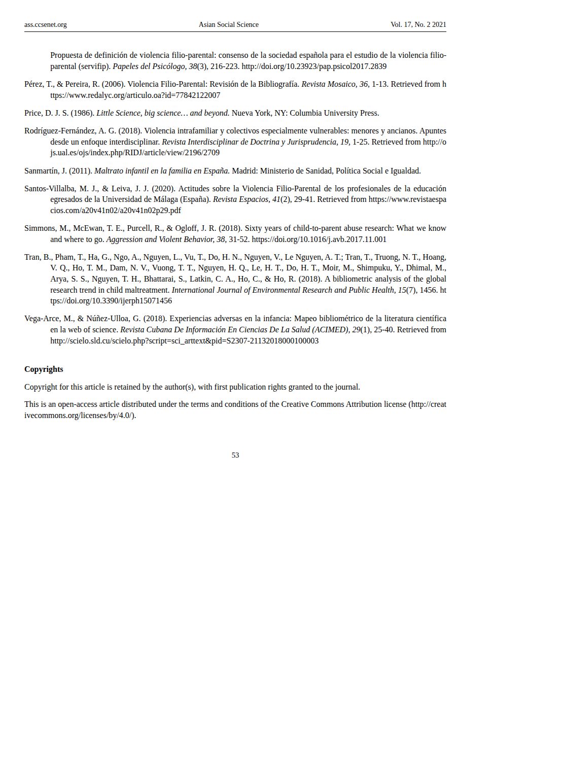ass.ccsenet.org Asian Social Science Vol. 17, No. 2 2021
Propuesta de definición de violencia filio-parental: consenso de la sociedad española para el estudio de la violencia filio-parental (servifip). Papeles del Psicólogo, 38(3), 216-223. http://doi.org/10.23923/pap.psicol2017.2839
Pérez, T., & Pereira, R. (2006). Violencia Filio-Parental: Revisión de la Bibliografía. Revista Mosaico, 36, 1-13. Retrieved from https://www.redalyc.org/articulo.oa?id=77842122007
Price, D. J. S. (1986). Little Science, big science… and beyond. Nueva York, NY: Columbia University Press.
Rodríguez-Fernández, A. G. (2018). Violencia intrafamiliar y colectivos especialmente vulnerables: menores y ancianos. Apuntes desde un enfoque interdisciplinar. Revista Interdisciplinar de Doctrina y Jurisprudencia, 19, 1-25. Retrieved from http://ojs.ual.es/ojs/index.php/RIDJ/article/view/2196/2709
Sanmartín, J. (2011). Maltrato infantil en la familia en España. Madrid: Ministerio de Sanidad, Política Social e Igualdad.
Santos-Villalba, M. J., & Leiva, J. J. (2020). Actitudes sobre la Violencia Filio-Parental de los profesionales de la educación egresados de la Universidad de Málaga (España). Revista Espacios, 41(2), 29-41. Retrieved from https://www.revistaespacios.com/a20v41n02/a20v41n02p29.pdf
Simmons, M., McEwan, T. E., Purcell, R., & Ogloff, J. R. (2018). Sixty years of child-to-parent abuse research: What we know and where to go. Aggression and Violent Behavior, 38, 31-52. https://doi.org/10.1016/j.avb.2017.11.001
Tran, B., Pham, T., Ha, G., Ngo, A., Nguyen, L., Vu, T., Do, H. N., Nguyen, V., Le Nguyen, A. T.; Tran, T., Truong, N. T., Hoang, V. Q., Ho, T. M., Dam, N. V., Vuong, T. T., Nguyen, H. Q., Le, H. T., Do, H. T., Moir, M., Shimpuku, Y., Dhimal, M., Arya, S. S., Nguyen, T. H., Bhattarai, S., Latkin, C. A., Ho, C., & Ho, R. (2018). A bibliometric analysis of the global research trend in child maltreatment. International Journal of Environmental Research and Public Health, 15(7), 1456. https://doi.org/10.3390/ijerph15071456
Vega-Arce, M., & Núñez-Ulloa, G. (2018). Experiencias adversas en la infancia: Mapeo bibliométrico de la literatura científica en la web of science. Revista Cubana De Información En Ciencias De La Salud (ACIMED), 29(1), 25-40. Retrieved from http://scielo.sld.cu/scielo.php?script=sci_arttext&pid=S2307-21132018000100003
Copyrights
Copyright for this article is retained by the author(s), with first publication rights granted to the journal.
This is an open-access article distributed under the terms and conditions of the Creative Commons Attribution license (http://creativecommons.org/licenses/by/4.0/).
53